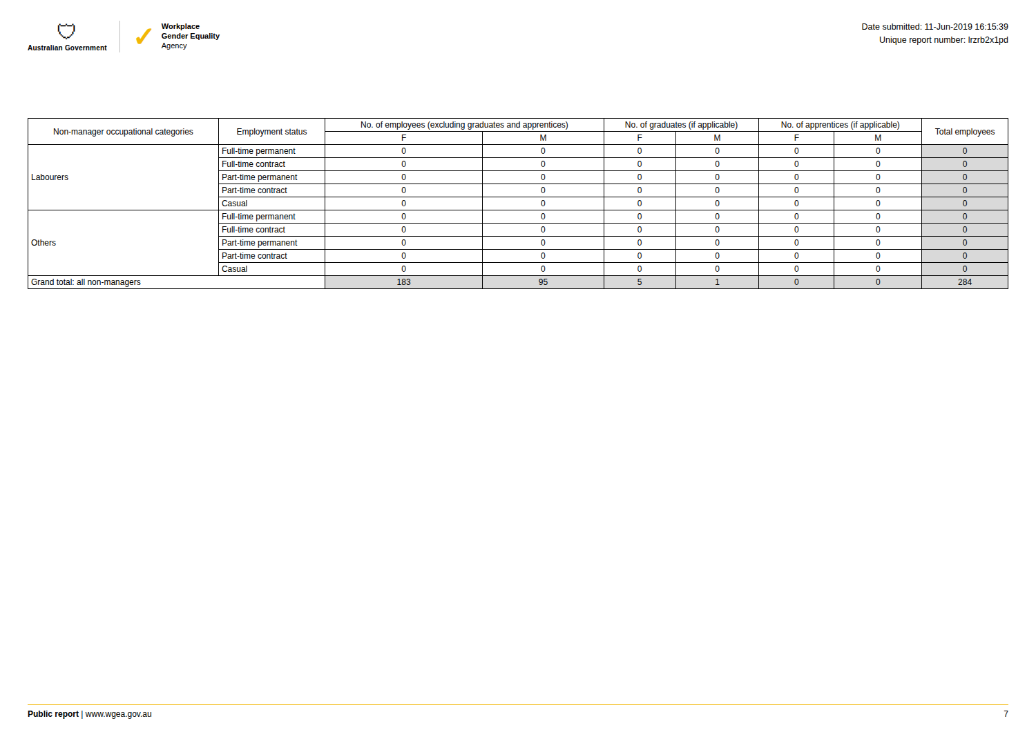🛡
Australian Government
✓
Workplace
Gender Equality
Agency
Date submitted: 11-Jun-2019 16:15:39
Unique report number: lrzrb2x1pd
| Non-manager occupational categories | Employment status | No. of employees (excluding graduates and apprentices) | No. of graduates (if applicable) | No. of apprentices (if applicable) | Total employees |
| --- | --- | --- | --- | --- | --- |
| F | M | F | M | F | M |
| Labourers | Full-time permanent | 0 | 0 | 0 | 0 | 0 | 0 | 0 |
| Full-time contract | 0 | 0 | 0 | 0 | 0 | 0 | 0 |
| Part-time permanent | 0 | 0 | 0 | 0 | 0 | 0 | 0 |
| Part-time contract | 0 | 0 | 0 | 0 | 0 | 0 | 0 |
| Casual | 0 | 0 | 0 | 0 | 0 | 0 | 0 |
| Others | Full-time permanent | 0 | 0 | 0 | 0 | 0 | 0 | 0 |
| Full-time contract | 0 | 0 | 0 | 0 | 0 | 0 | 0 |
| Part-time permanent | 0 | 0 | 0 | 0 | 0 | 0 | 0 |
| Part-time contract | 0 | 0 | 0 | 0 | 0 | 0 | 0 |
| Casual | 0 | 0 | 0 | 0 | 0 | 0 | 0 |
| Grand total: all non-managers | 183 | 95 | 5 | 1 | 0 | 0 | 284 |
Public report | www.wgea.gov.au
7